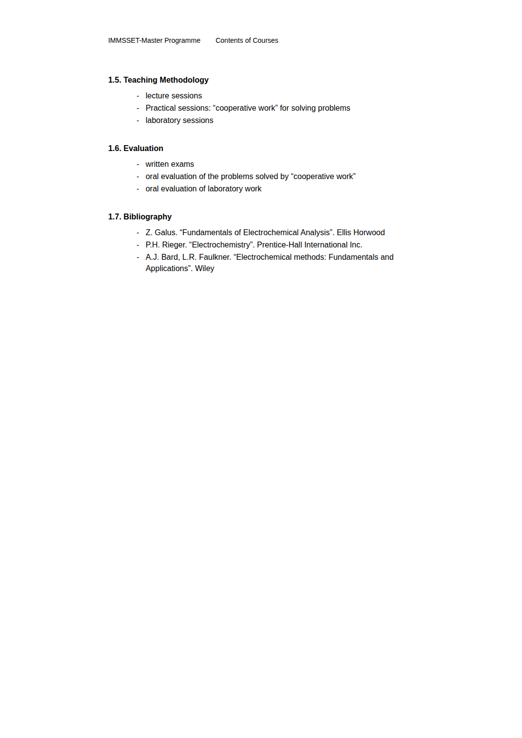IMMSSET-Master Programme Contents of Courses
1.5. Teaching Methodology
lecture sessions
Practical sessions: “cooperative work” for solving problems
laboratory sessions
1.6. Evaluation
written exams
oral evaluation of the problems solved by “cooperative work”
oral evaluation of laboratory work
1.7. Bibliography
Z. Galus. “Fundamentals of Electrochemical Analysis”. Ellis Horwood
P.H. Rieger. “Electrochemistry”. Prentice-Hall International Inc.
A.J. Bard, L.R. Faulkner. “Electrochemical methods: Fundamentals andApplications”. Wiley